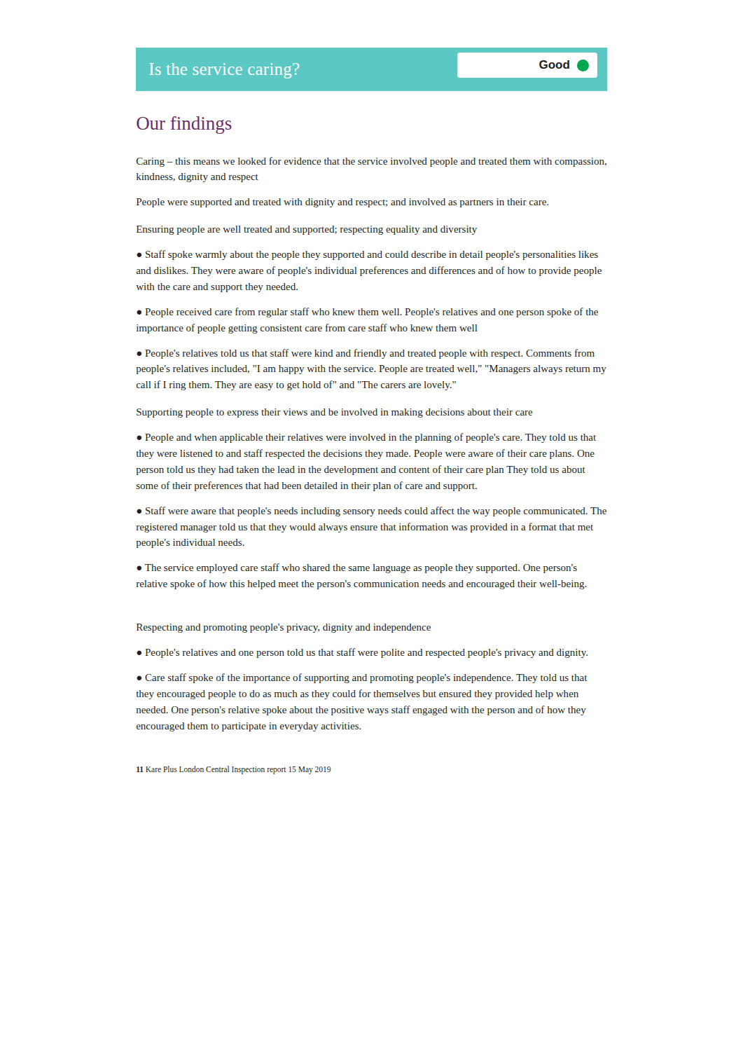Is the service caring?
Good
Our findings
Caring – this means we looked for evidence that the service involved people and treated them with compassion, kindness, dignity and respect
People were supported and treated with dignity and respect; and involved as partners in their care.
Ensuring people are well treated and supported; respecting equality and diversity
● Staff spoke warmly about the people they supported and could describe in detail people's personalities likes and dislikes. They were aware of people's individual preferences and differences and of how to provide people with the care and support they needed.
● People received care from regular staff who knew them well. People's relatives and one person spoke of the importance of people getting consistent care from care staff who knew them well
● People's relatives told us that staff were kind and friendly and treated people with respect. Comments from people's relatives included, "I am happy with the service. People are treated well," "Managers always return my call if I ring them. They are easy to get hold of" and "The carers are lovely."
Supporting people to express their views and be involved in making decisions about their care
● People and when applicable their relatives were involved in the planning of people's care. They told us that they were listened to and staff respected the decisions they made. People were aware of their care plans. One person told us they had taken the lead in the development and content of their care plan They told us about some of their preferences that had been detailed in their plan of care and support.
● Staff were aware that people's needs including sensory needs could affect the way people communicated. The registered manager told us that they would always ensure that information was provided in a format that met people's individual needs.
● The service employed care staff who shared the same language as people they supported. One person's relative spoke of how this helped meet the person's communication needs and encouraged their well-being.
Respecting and promoting people's privacy, dignity and independence
● People's relatives and one person told us that staff were polite and respected people's privacy and dignity.
● Care staff spoke of the importance of supporting and promoting people's independence. They told us that they encouraged people to do as much as they could for themselves but ensured they provided help when needed. One person's relative spoke about the positive ways staff engaged with the person and of how they encouraged them to participate in everyday activities.
11 Kare Plus London Central Inspection report 15 May 2019